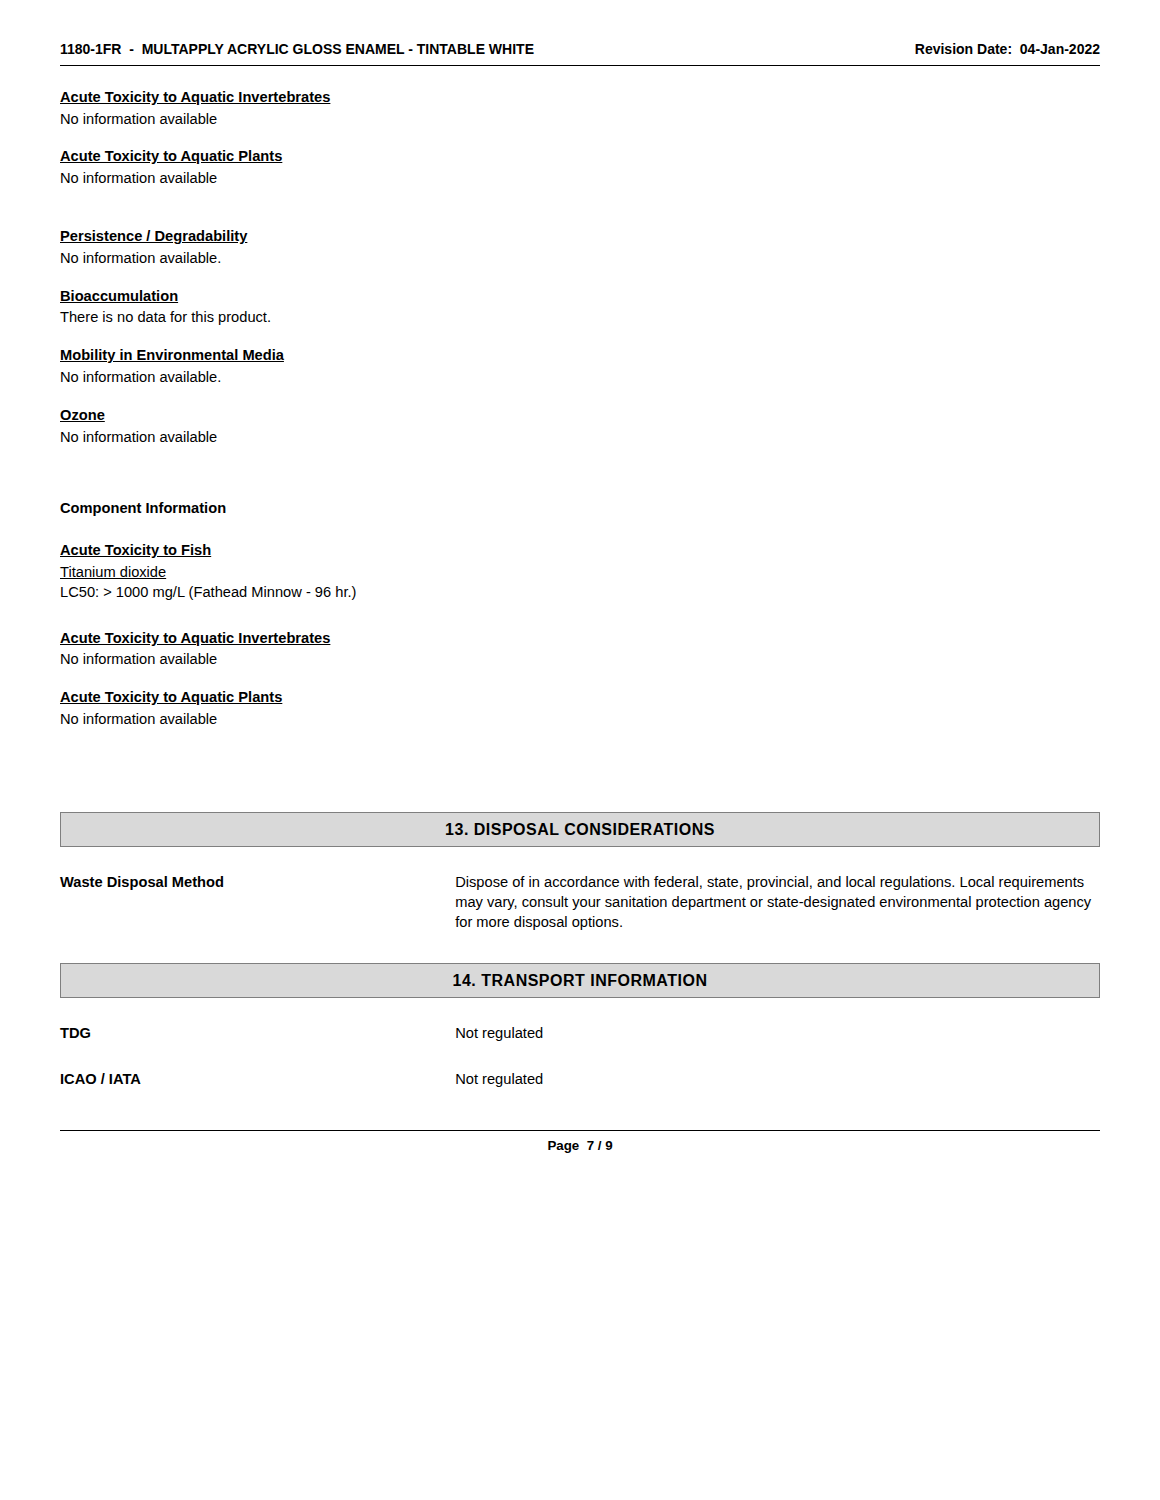1180-1FR - MULTAPPLY ACRYLIC GLOSS ENAMEL - TINTABLE WHITE
Revision Date: 04-Jan-2022
Acute Toxicity to Aquatic Invertebrates
No information available
Acute Toxicity to Aquatic Plants
No information available
Persistence / Degradability
No information available.
Bioaccumulation
There is no data for this product.
Mobility in Environmental Media
No information available.
Ozone
No information available
Component Information
Acute Toxicity to Fish
Titanium dioxide
LC50: > 1000 mg/L (Fathead Minnow - 96 hr.)
Acute Toxicity to Aquatic Invertebrates
No information available
Acute Toxicity to Aquatic Plants
No information available
13. DISPOSAL CONSIDERATIONS
Waste Disposal Method
Dispose of in accordance with federal, state, provincial, and local regulations. Local requirements may vary, consult your sanitation department or state-designated environmental protection agency for more disposal options.
14. TRANSPORT INFORMATION
TDG
Not regulated
ICAO / IATA
Not regulated
Page 7 / 9